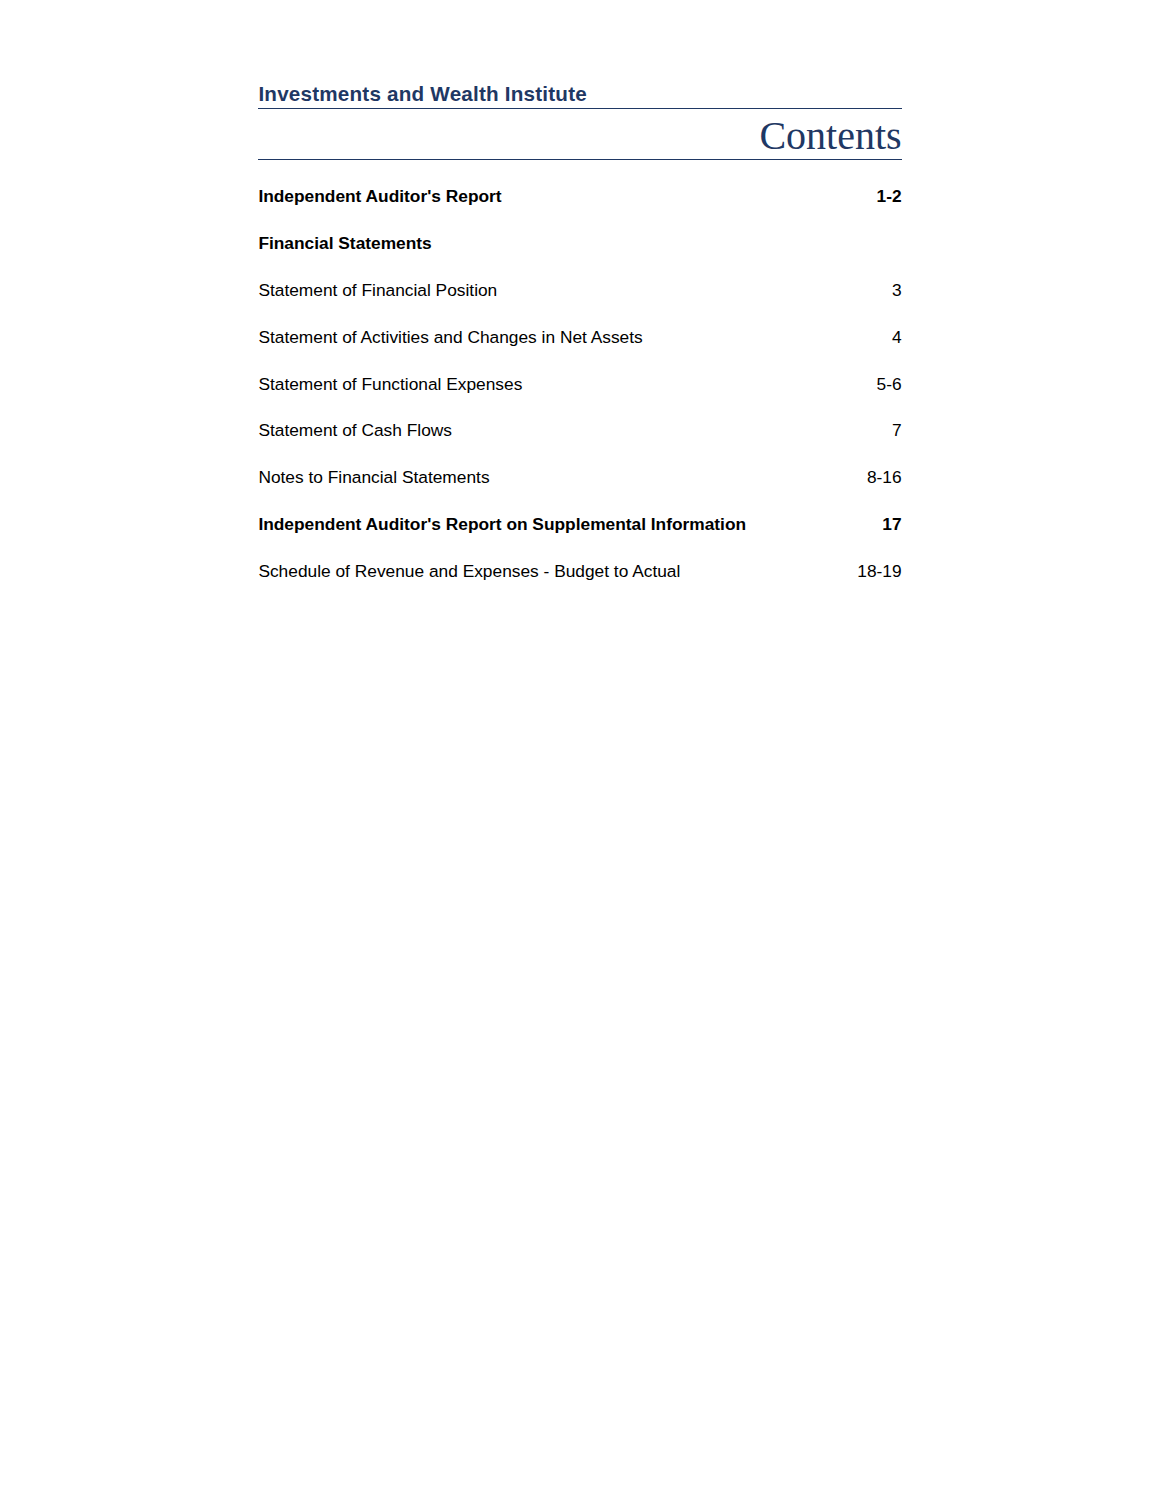Investments and Wealth Institute
Contents
| Independent Auditor's Report | 1-2 |
| Financial Statements | |
| Statement of Financial Position | 3 |
| Statement of Activities and Changes in Net Assets | 4 |
| Statement of Functional Expenses | 5-6 |
| Statement of Cash Flows | 7 |
| Notes to Financial Statements | 8-16 |
| Independent Auditor's Report on Supplemental Information | 17 |
| Schedule of Revenue and Expenses - Budget to Actual | 18-19 |